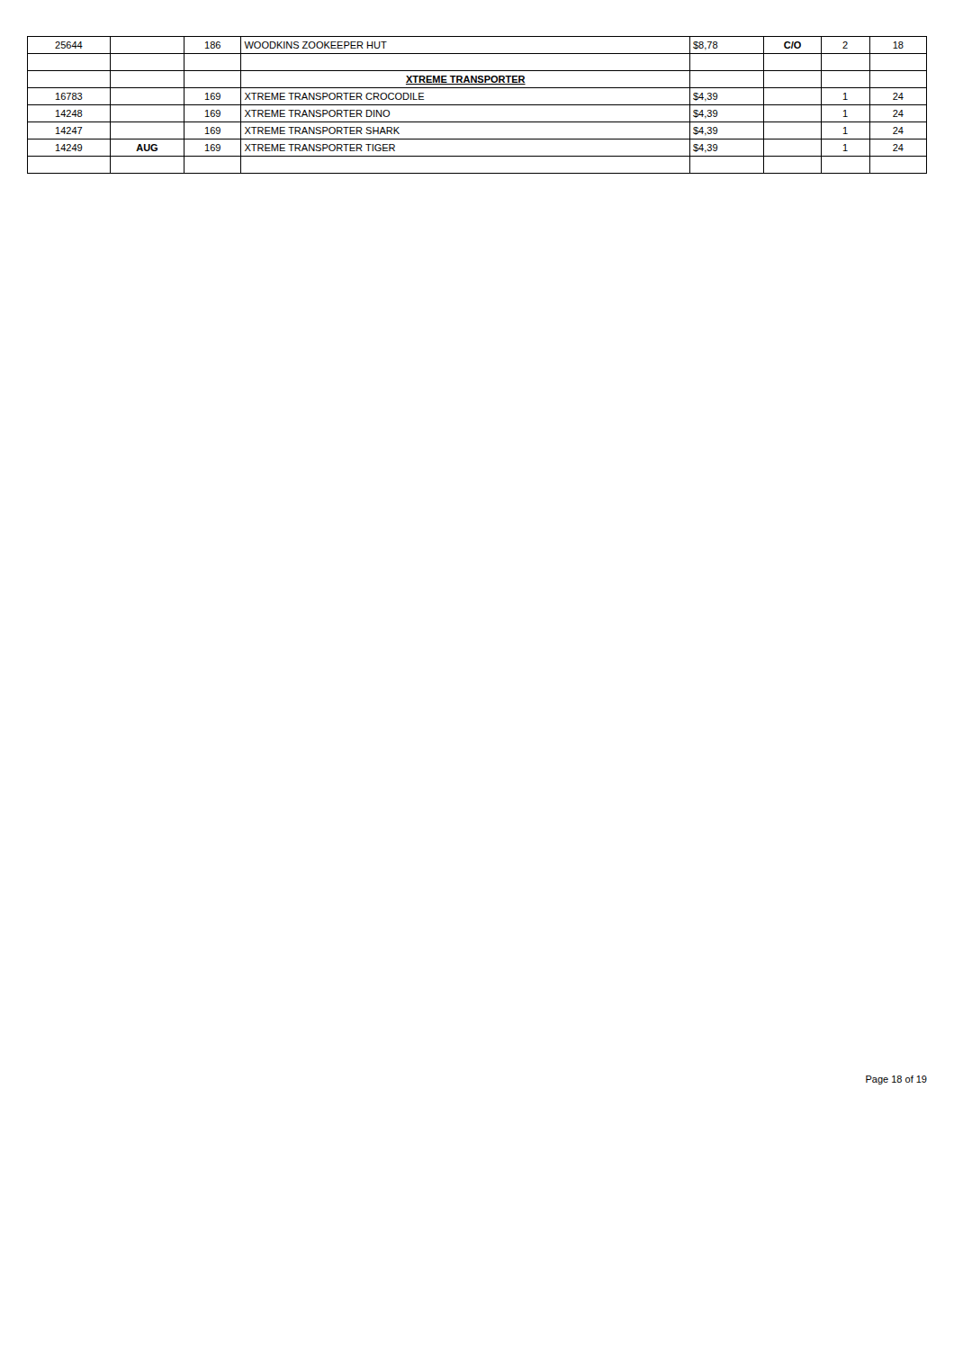| 25644 | | 186 | WOODKINS ZOOKEEPER HUT | $8,78 | C/O | 2 | 18 |
| | | | XTREME TRANSPORTER | | | | |
| 16783 | | 169 | XTREME TRANSPORTER CROCODILE | $4,39 | | 1 | 24 |
| 14248 | | 169 | XTREME TRANSPORTER DINO | $4,39 | | 1 | 24 |
| 14247 | | 169 | XTREME TRANSPORTER SHARK | $4,39 | | 1 | 24 |
| 14249 | AUG | 169 | XTREME TRANSPORTER TIGER | $4,39 | | 1 | 24 |
Page 18 of 19